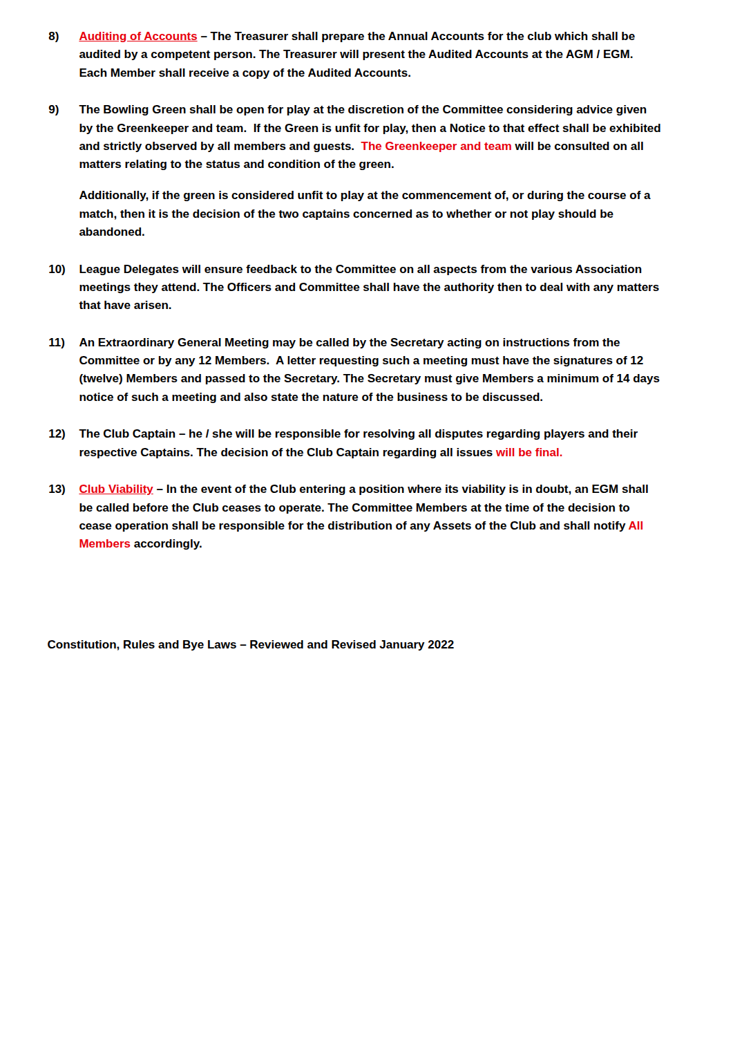8) Auditing of Accounts – The Treasurer shall prepare the Annual Accounts for the club which shall be audited by a competent person. The Treasurer will present the Audited Accounts at the AGM / EGM. Each Member shall receive a copy of the Audited Accounts.
9)
The Bowling Green shall be open for play at the discretion of the Committee considering advice given by the Greenkeeper and team. If the Green is unfit for play, then a Notice to that effect shall be exhibited and strictly observed by all members and guests. The Greenkeeper and team will be consulted on all matters relating to the status and condition of the green.
Additionally, if the green is considered unfit to play at the commencement of, or during the course of a match, then it is the decision of the two captains concerned as to whether or not play should be abandoned.
10) League Delegates will ensure feedback to the Committee on all aspects from the various Association meetings they attend. The Officers and Committee shall have the authority then to deal with any matters that have arisen.
11) An Extraordinary General Meeting may be called by the Secretary acting on instructions from the Committee or by any 12 Members. A letter requesting such a meeting must have the signatures of 12 (twelve) Members and passed to the Secretary. The Secretary must give Members a minimum of 14 days notice of such a meeting and also state the nature of the business to be discussed.
12) The Club Captain – he / she will be responsible for resolving all disputes regarding players and their respective Captains. The decision of the Club Captain regarding all issues will be final.
13) Club Viability – In the event of the Club entering a position where its viability is in doubt, an EGM shall be called before the Club ceases to operate. The Committee Members at the time of the decision to cease operation shall be responsible for the distribution of any Assets of the Club and shall notify All Members accordingly.
Constitution, Rules and Bye Laws – Reviewed and Revised January 2022